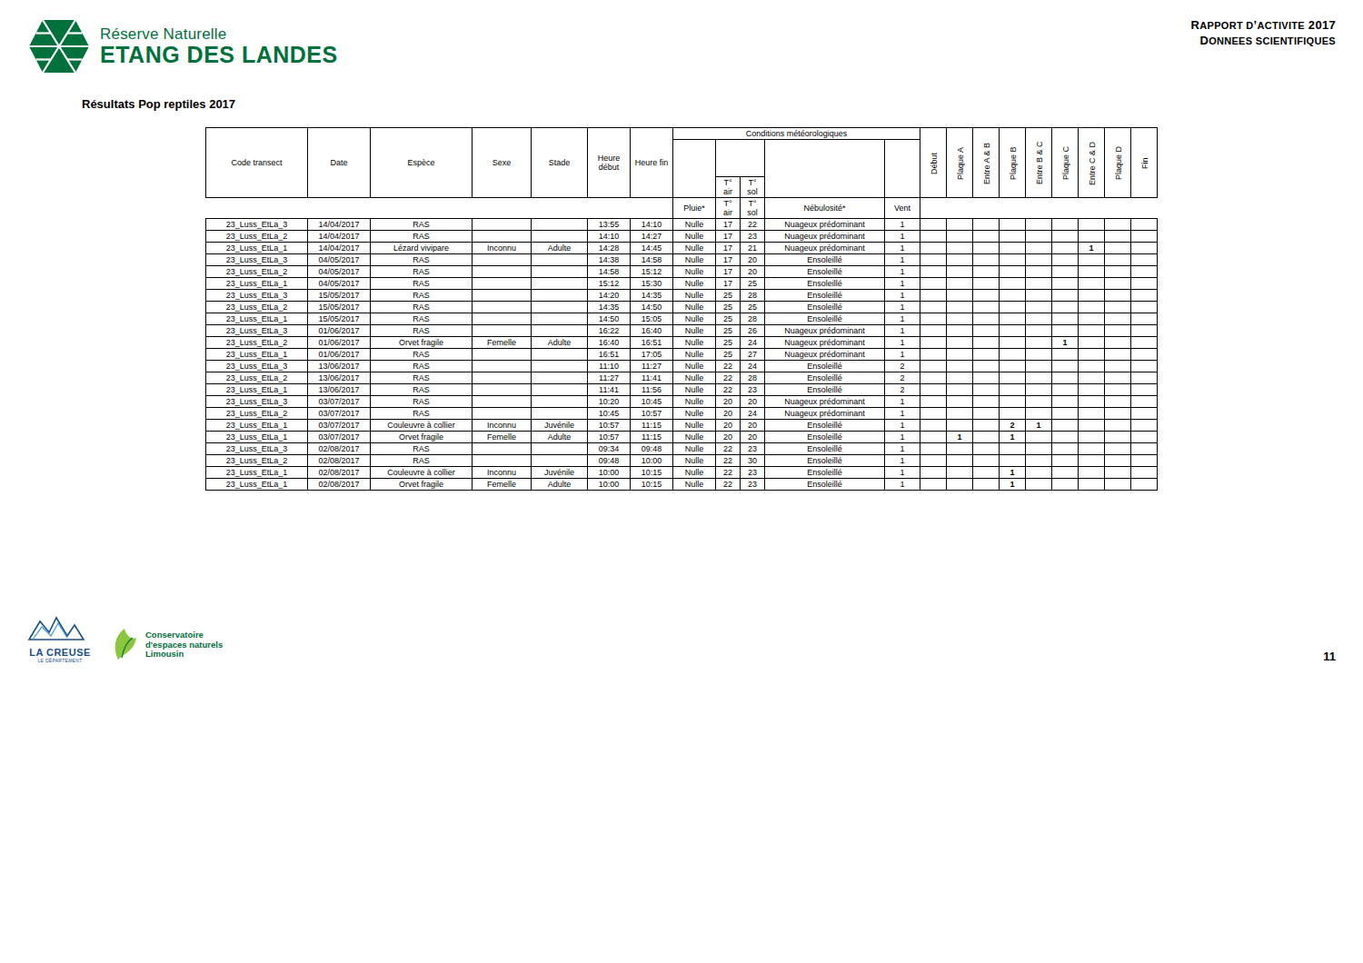Réserve Naturelle
ETANG DES LANDES
RAPPORT D’ACTIVITE 2017
DONNEES SCIENTIFIQUES
Résultats Pop reptiles 2017
| Code transect | Date | Espèce | Sexe | Stade | Heure début | Heure fin | Conditions météorologiques | Début | Plaque A | Entre A & B | Plaque B | Entre B & C | Plaque C | Entre C & D | Plaque D | Fin |
| --- | --- | --- | --- | --- | --- | --- | --- | --- | --- | --- | --- | --- | --- | --- | --- | --- |
| T° air | T° sol |
| | Pluie* | T° air | T° sol | Nébulosité* | Vent | |
| 23_Luss_EtLa_3 | 14/04/2017 | RAS | | | 13:55 | 14:10 | Nulle | 17 | 22 | Nuageux prédominant | 1 | | | | | | | | | |
| 23_Luss_EtLa_2 | 14/04/2017 | RAS | | | 14:10 | 14:27 | Nulle | 17 | 23 | Nuageux prédominant | 1 | | | | | | | | | |
| 23_Luss_EtLa_1 | 14/04/2017 | Lézard vivipare | Inconnu | Adulte | 14:28 | 14:45 | Nulle | 17 | 21 | Nuageux prédominant | 1 | | | | | | | 1 | | |
| 23_Luss_EtLa_3 | 04/05/2017 | RAS | | | 14:38 | 14:58 | Nulle | 17 | 20 | Ensoleillé | 1 | | | | | | | | | |
| 23_Luss_EtLa_2 | 04/05/2017 | RAS | | | 14:58 | 15:12 | Nulle | 17 | 20 | Ensoleillé | 1 | | | | | | | | | |
| 23_Luss_EtLa_1 | 04/05/2017 | RAS | | | 15:12 | 15:30 | Nulle | 17 | 25 | Ensoleillé | 1 | | | | | | | | | |
| 23_Luss_EtLa_3 | 15/05/2017 | RAS | | | 14:20 | 14:35 | Nulle | 25 | 28 | Ensoleillé | 1 | | | | | | | | | |
| 23_Luss_EtLa_2 | 15/05/2017 | RAS | | | 14:35 | 14:50 | Nulle | 25 | 25 | Ensoleillé | 1 | | | | | | | | | |
| 23_Luss_EtLa_1 | 15/05/2017 | RAS | | | 14:50 | 15:05 | Nulle | 25 | 28 | Ensoleillé | 1 | | | | | | | | | |
| 23_Luss_EtLa_3 | 01/06/2017 | RAS | | | 16:22 | 16:40 | Nulle | 25 | 26 | Nuageux prédominant | 1 | | | | | | | | | |
| 23_Luss_EtLa_2 | 01/06/2017 | Orvet fragile | Femelle | Adulte | 16:40 | 16:51 | Nulle | 25 | 24 | Nuageux prédominant | 1 | | | | | | 1 | | | |
| 23_Luss_EtLa_1 | 01/06/2017 | RAS | | | 16:51 | 17:05 | Nulle | 25 | 27 | Nuageux prédominant | 1 | | | | | | | | | |
| 23_Luss_EtLa_3 | 13/06/2017 | RAS | | | 11:10 | 11:27 | Nulle | 22 | 24 | Ensoleillé | 2 | | | | | | | | | |
| 23_Luss_EtLa_2 | 13/06/2017 | RAS | | | 11:27 | 11:41 | Nulle | 22 | 28 | Ensoleillé | 2 | | | | | | | | | |
| 23_Luss_EtLa_1 | 13/06/2017 | RAS | | | 11:41 | 11:56 | Nulle | 22 | 23 | Ensoleillé | 2 | | | | | | | | | |
| 23_Luss_EtLa_3 | 03/07/2017 | RAS | | | 10:20 | 10:45 | Nulle | 20 | 20 | Nuageux prédominant | 1 | | | | | | | | | |
| 23_Luss_EtLa_2 | 03/07/2017 | RAS | | | 10:45 | 10:57 | Nulle | 20 | 24 | Nuageux prédominant | 1 | | | | | | | | | |
| 23_Luss_EtLa_1 | 03/07/2017 | Couleuvre à collier | Inconnu | Juvénile | 10:57 | 11:15 | Nulle | 20 | 20 | Ensoleillé | 1 | | | | 2 | 1 | | | | |
| 23_Luss_EtLa_1 | 03/07/2017 | Orvet fragile | Femelle | Adulte | 10:57 | 11:15 | Nulle | 20 | 20 | Ensoleillé | 1 | | 1 | | 1 | | | | | |
| 23_Luss_EtLa_3 | 02/08/2017 | RAS | | | 09:34 | 09:48 | Nulle | 22 | 23 | Ensoleillé | 1 | | | | | | | | | |
| 23_Luss_EtLa_2 | 02/08/2017 | RAS | | | 09:48 | 10:00 | Nulle | 22 | 30 | Ensoleillé | 1 | | | | | | | | | |
| 23_Luss_EtLa_1 | 02/08/2017 | Couleuvre à collier | Inconnu | Juvénile | 10:00 | 10:15 | Nulle | 22 | 23 | Ensoleillé | 1 | | | | 1 | | | | | |
| 23_Luss_EtLa_1 | 02/08/2017 | Orvet fragile | Femelle | Adulte | 10:00 | 10:15 | Nulle | 22 | 23 | Ensoleillé | 1 | | | | 1 | | | | | |
LA CREUSE
LE DÉPARTEMENT
Conservatoire
d'espaces naturels
Limousin
11